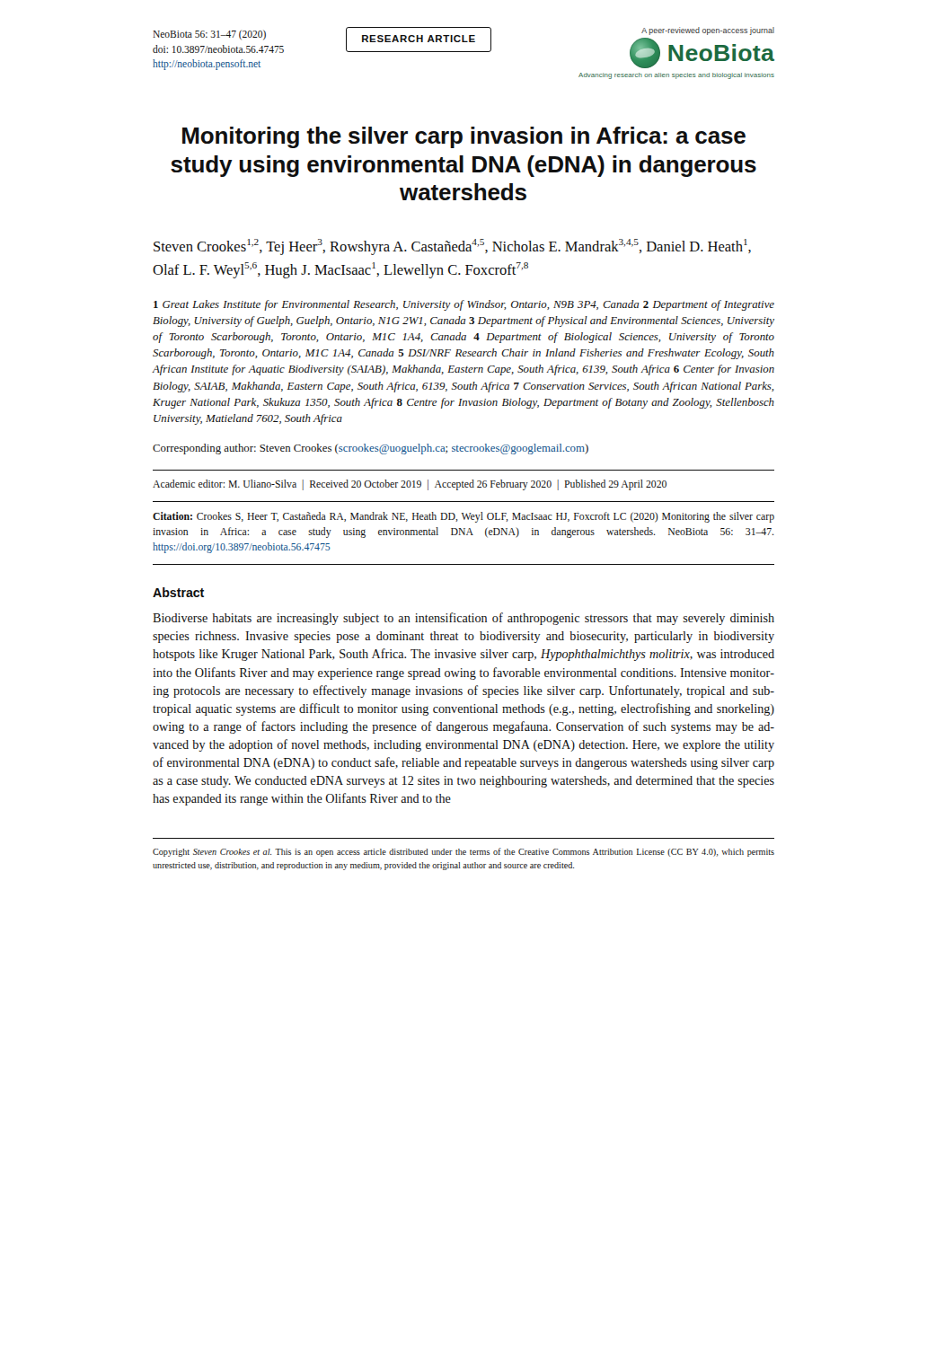NeoBiota 56: 31–47 (2020)
doi: 10.3897/neobiota.56.47475
http://neobiota.pensoft.net
Research Article
A peer-reviewed open-access journal
NeoBiota
Advancing research on alien species and biological invasions
Monitoring the silver carp invasion in Africa: a case study using environmental DNA (eDNA) in dangerous watersheds
Steven Crookes1,2, Tej Heer3, Rowshyra A. Castañeda4,5, Nicholas E. Mandrak3,4,5, Daniel D. Heath1, Olaf L. F. Weyl5,6, Hugh J. MacIsaac1, Llewellyn C. Foxcroft7,8
1 Great Lakes Institute for Environmental Research, University of Windsor, Ontario, N9B 3P4, Canada 2 Department of Integrative Biology, University of Guelph, Guelph, Ontario, N1G 2W1, Canada 3 Department of Physical and Environmental Sciences, University of Toronto Scarborough, Toronto, Ontario, M1C 1A4, Canada 4 Department of Biological Sciences, University of Toronto Scarborough, Toronto, Ontario, M1C 1A4, Canada 5 DSI/NRF Research Chair in Inland Fisheries and Freshwater Ecology, South African Institute for Aquatic Biodiversity (SAIAB), Makhanda, Eastern Cape, South Africa, 6139, South Africa 6 Center for Invasion Biology, SAIAB, Makhanda, Eastern Cape, South Africa, 6139, South Africa 7 Conservation Services, South African National Parks, Kruger National Park, Skukuza 1350, South Africa 8 Centre for Invasion Biology, Department of Botany and Zoology, Stellenbosch University, Matieland 7602, South Africa
Corresponding author: Steven Crookes (scrookes@uoguelph.ca; stecrookes@googlemail.com)
Academic editor: M. Uliano-Silva | Received 20 October 2019 | Accepted 26 February 2020 | Published 29 April 2020
Citation: Crookes S, Heer T, Castañeda RA, Mandrak NE, Heath DD, Weyl OLF, MacIsaac HJ, Foxcroft LC (2020) Monitoring the silver carp invasion in Africa: a case study using environmental DNA (eDNA) in dangerous watersheds. NeoBiota 56: 31–47. https://doi.org/10.3897/neobiota.56.47475
Abstract
Biodiverse habitats are increasingly subject to an intensification of anthropogenic stressors that may severely diminish species richness. Invasive species pose a dominant threat to biodiversity and biosecurity, particularly in biodiversity hotspots like Kruger National Park, South Africa. The invasive silver carp, Hypophthalmichthys molitrix, was introduced into the Olifants River and may experience range spread owing to favorable environmental conditions. Intensive monitoring protocols are necessary to effectively manage invasions of species like silver carp. Unfortunately, tropical and sub-tropical aquatic systems are difficult to monitor using conventional methods (e.g., netting, electrofishing and snorkeling) owing to a range of factors including the presence of dangerous megafauna. Conservation of such systems may be advanced by the adoption of novel methods, including environmental DNA (eDNA) detection. Here, we explore the utility of environmental DNA (eDNA) to conduct safe, reliable and repeatable surveys in dangerous watersheds using silver carp as a case study. We conducted eDNA surveys at 12 sites in two neighbouring watersheds, and determined that the species has expanded its range within the Olifants River and to the
Copyright Steven Crookes et al. This is an open access article distributed under the terms of the Creative Commons Attribution License (CC BY 4.0), which permits unrestricted use, distribution, and reproduction in any medium, provided the original author and source are credited.